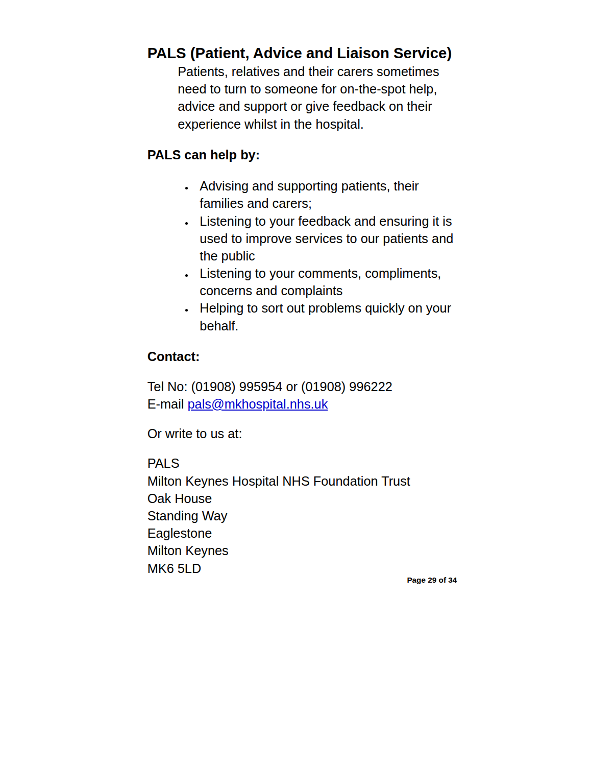PALS (Patient, Advice and Liaison Service)
Patients, relatives and their carers sometimes need to turn to someone for on-the-spot help, advice and support or give feedback on their experience whilst in the hospital.
PALS can help by:
Advising and supporting patients, their families and carers;
Listening to your feedback and ensuring it is used to improve services to our patients and the public
Listening to your comments, compliments, concerns and complaints
Helping to sort out problems quickly on your behalf.
Contact:
Tel No: (01908) 995954 or (01908) 996222
E-mail pals@mkhospital.nhs.uk
Or write to us at:
PALS
Milton Keynes Hospital NHS Foundation Trust
Oak House
Standing Way
Eaglestone
Milton Keynes
MK6 5LD
Page 29 of 34